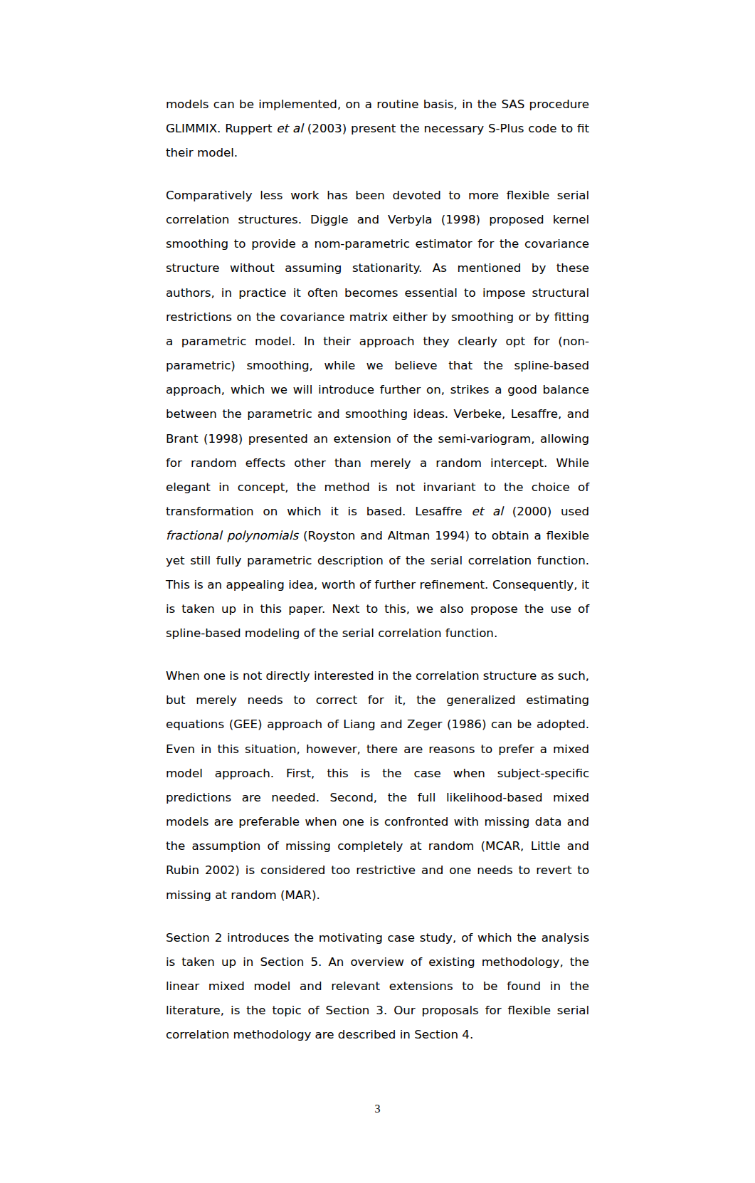models can be implemented, on a routine basis, in the SAS procedure GLIMMIX. Ruppert et al (2003) present the necessary S-Plus code to fit their model.
Comparatively less work has been devoted to more flexible serial correlation structures. Diggle and Verbyla (1998) proposed kernel smoothing to provide a nom-parametric estimator for the covariance structure without assuming stationarity. As mentioned by these authors, in practice it often becomes essential to impose structural restrictions on the covariance matrix either by smoothing or by fitting a parametric model. In their approach they clearly opt for (non-parametric) smoothing, while we believe that the spline-based approach, which we will introduce further on, strikes a good balance between the parametric and smoothing ideas. Verbeke, Lesaffre, and Brant (1998) presented an extension of the semi-variogram, allowing for random effects other than merely a random intercept. While elegant in concept, the method is not invariant to the choice of transformation on which it is based. Lesaffre et al (2000) used fractional polynomials (Royston and Altman 1994) to obtain a flexible yet still fully parametric description of the serial correlation function. This is an appealing idea, worth of further refinement. Consequently, it is taken up in this paper. Next to this, we also propose the use of spline-based modeling of the serial correlation function.
When one is not directly interested in the correlation structure as such, but merely needs to correct for it, the generalized estimating equations (GEE) approach of Liang and Zeger (1986) can be adopted. Even in this situation, however, there are reasons to prefer a mixed model approach. First, this is the case when subject-specific predictions are needed. Second, the full likelihood-based mixed models are preferable when one is confronted with missing data and the assumption of missing completely at random (MCAR, Little and Rubin 2002) is considered too restrictive and one needs to revert to missing at random (MAR).
Section 2 introduces the motivating case study, of which the analysis is taken up in Section 5. An overview of existing methodology, the linear mixed model and relevant extensions to be found in the literature, is the topic of Section 3. Our proposals for flexible serial correlation methodology are described in Section 4.
3